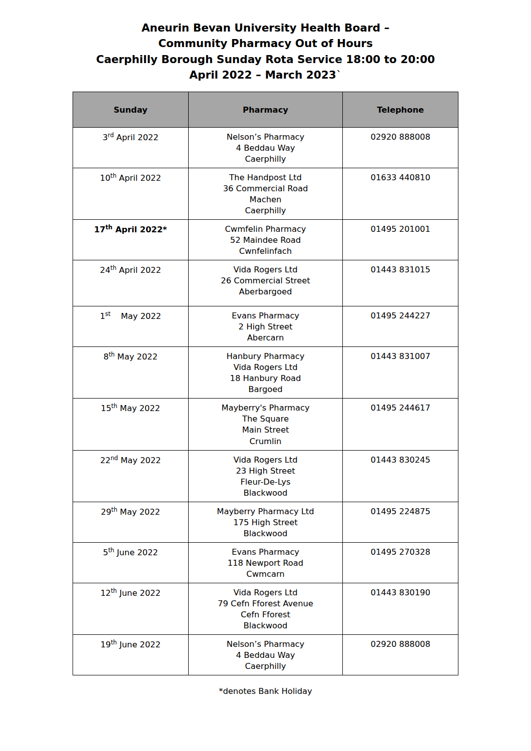Aneurin Bevan University Health Board –
Community Pharmacy Out of Hours
Caerphilly Borough Sunday Rota Service 18:00 to 20:00
April 2022 – March 2023`
| Sunday | Pharmacy | Telephone |
| --- | --- | --- |
| 3 rd April 2022 | Nelson’s Pharmacy 4 Beddau Way Caerphilly | 02920 888008 |
| 10 th April 2022 | The Handpost Ltd 36 Commercial Road Machen Caerphilly | 01633 440810 |
| 17 th April 2022* | Cwmfelin Pharmacy 52 Maindee Road Cwnfelinfach | 01495 201001 |
| 24 th April 2022 | Vida Rogers Ltd 26 Commercial Street Aberbargoed | 01443 831015 |
| 1 st May 2022 | Evans Pharmacy 2 High Street Abercarn | 01495 244227 |
| 8 th May 2022 | Hanbury Pharmacy Vida Rogers Ltd 18 Hanbury Road Bargoed | 01443 831007 |
| 15 th May 2022 | Mayberry's Pharmacy The Square Main Street Crumlin | 01495 244617 |
| 22 nd May 2022 | Vida Rogers Ltd 23 High Street Fleur-De-Lys Blackwood | 01443 830245 |
| 29 th May 2022 | Mayberry Pharmacy Ltd 175 High Street Blackwood | 01495 224875 |
| 5 th June 2022 | Evans Pharmacy 118 Newport Road Cwmcarn | 01495 270328 |
| 12 th June 2022 | Vida Rogers Ltd 79 Cefn Fforest Avenue Cefn Fforest Blackwood | 01443 830190 |
| 19 th June 2022 | Nelson’s Pharmacy 4 Beddau Way Caerphilly | 02920 888008 |
*denotes Bank Holiday